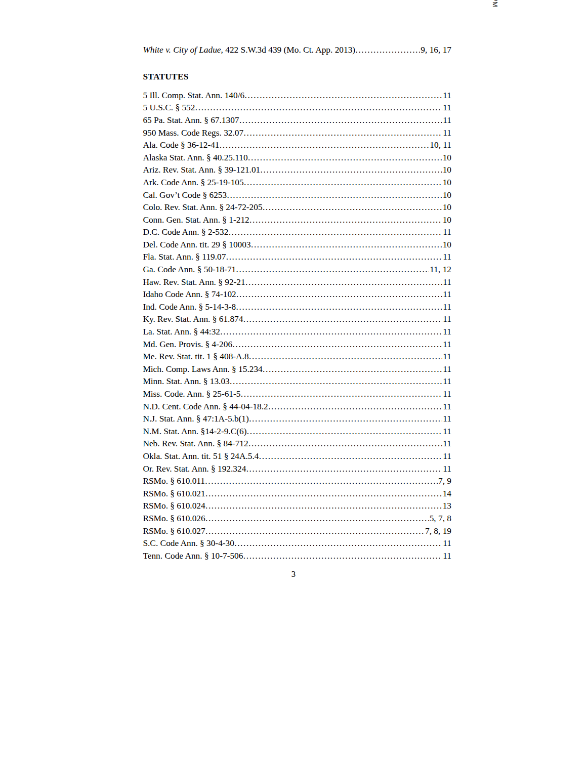Electronically Filed - SUPREME COURT OF MISSOURI - January 22, 2021 - 09:23 PM
White v. City of Ladue, 422 S.W.3d 439 (Mo. Ct. App. 2013) ................................................................................................................. 9, 16, 17
STATUTES
5 Ill. Comp. Stat. Ann. 140/6.................................................................................................. 11
5 U.S.C. § 552.................................................................................................. 11
65 Pa. Stat. Ann. § 67.1307.................................................................................................. 11
950 Mass. Code Regs. 32.07.................................................................................................. 11
Ala. Code § 36-12-41.................................................................................................. 10, 11
Alaska Stat. Ann. § 40.25.110.................................................................................................. 10
Ariz. Rev. Stat. Ann. § 39-121.01.................................................................................................. 10
Ark. Code Ann. § 25-19-105.................................................................................................. 10
Cal. Gov’t Code § 6253.................................................................................................. 10
Colo. Rev. Stat. Ann. § 24-72-205.................................................................................................. 10
Conn. Gen. Stat. Ann. § 1-212.................................................................................................. 10
D.C. Code Ann. § 2-532.................................................................................................. 11
Del. Code Ann. tit. 29 § 10003.................................................................................................. 10
Fla. Stat. Ann. § 119.07.................................................................................................. 11
Ga. Code Ann. § 50-18-71.................................................................................................. 11, 12
Haw. Rev. Stat. Ann. § 92-21.................................................................................................. 11
Idaho Code Ann. § 74-102.................................................................................................. 11
Ind. Code Ann. § 5-14-3-8.................................................................................................. 11
Ky. Rev. Stat. Ann. § 61.874.................................................................................................. 11
La. Stat. Ann. § 44:32.................................................................................................. 11
Md. Gen. Provis. § 4-206.................................................................................................. 11
Me. Rev. Stat. tit. 1 § 408-A.8.................................................................................................. 11
Mich. Comp. Laws Ann. § 15.234.................................................................................................. 11
Minn. Stat. Ann. § 13.03.................................................................................................. 11
Miss. Code. Ann. § 25-61-5.................................................................................................. 11
N.D. Cent. Code Ann. § 44-04-18.2.................................................................................................. 11
N.J. Stat. Ann. § 47:1A-5.b(1).................................................................................................. 11
N.M. Stat. Ann. §14-2-9.C(6).................................................................................................. 11
Neb. Rev. Stat. Ann. § 84-712.................................................................................................. 11
Okla. Stat. Ann. tit. 51 § 24A.5.4.................................................................................................. 11
Or. Rev. Stat. Ann. § 192.324.................................................................................................. 11
RSMo. § 610.011.................................................................................................. 7, 9
RSMo. § 610.021.................................................................................................. 14
RSMo. § 610.024.................................................................................................. 13
RSMo. § 610.026.................................................................................................. 5, 7, 8
RSMo. § 610.027.................................................................................................. 7, 8, 19
S.C. Code Ann. § 30-4-30.................................................................................................. 11
Tenn. Code Ann. § 10-7-506.................................................................................................. 11
3